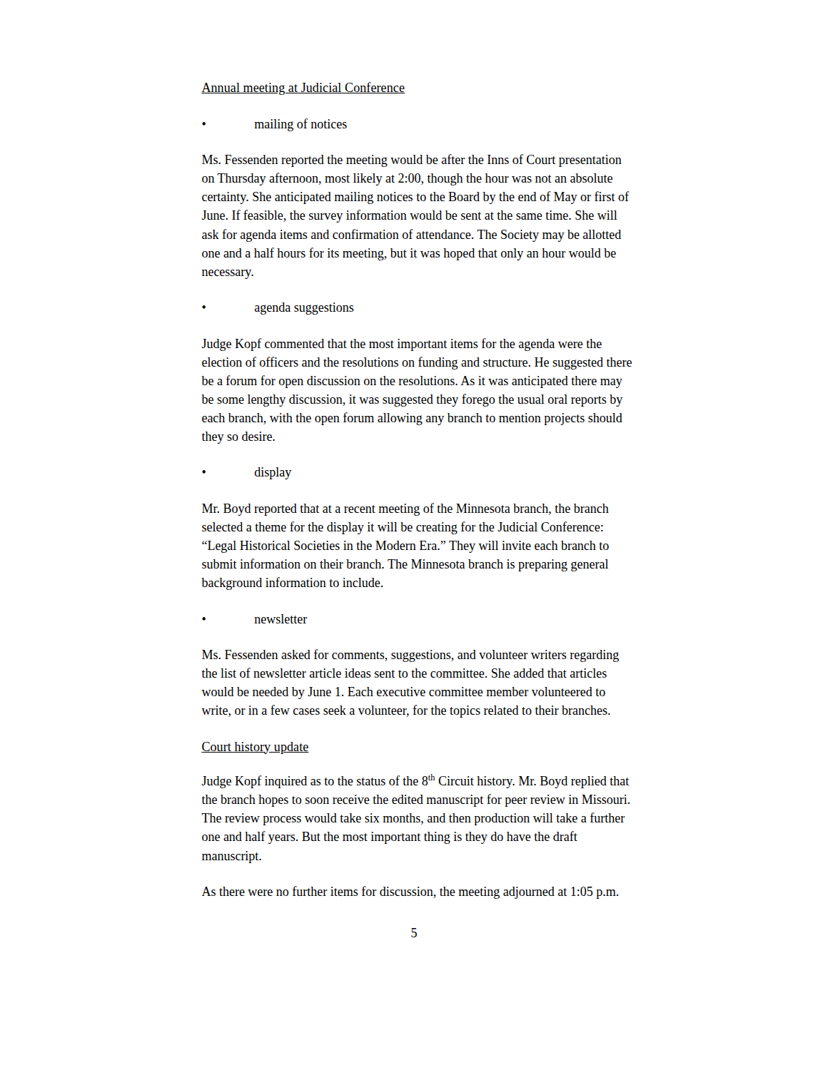Annual meeting at Judicial Conference
•mailing of notices
Ms. Fessenden reported the meeting would be after the Inns of Court presentation on Thursday afternoon, most likely at 2:00, though the hour was not an absolute certainty. She anticipated mailing notices to the Board by the end of May or first of June. If feasible, the survey information would be sent at the same time. She will ask for agenda items and confirmation of attendance. The Society may be allotted one and a half hours for its meeting, but it was hoped that only an hour would be necessary.
•agenda suggestions
Judge Kopf commented that the most important items for the agenda were the election of officers and the resolutions on funding and structure. He suggested there be a forum for open discussion on the resolutions. As it was anticipated there may be some lengthy discussion, it was suggested they forego the usual oral reports by each branch, with the open forum allowing any branch to mention projects should they so desire.
•display
Mr. Boyd reported that at a recent meeting of the Minnesota branch, the branch selected a theme for the display it will be creating for the Judicial Conference: “Legal Historical Societies in the Modern Era.” They will invite each branch to submit information on their branch. The Minnesota branch is preparing general background information to include.
•newsletter
Ms. Fessenden asked for comments, suggestions, and volunteer writers regarding the list of newsletter article ideas sent to the committee. She added that articles would be needed by June 1. Each executive committee member volunteered to write, or in a few cases seek a volunteer, for the topics related to their branches.
Court history update
Judge Kopf inquired as to the status of the 8th Circuit history. Mr. Boyd replied that the branch hopes to soon receive the edited manuscript for peer review in Missouri. The review process would take six months, and then production will take a further one and half years. But the most important thing is they do have the draft manuscript.
As there were no further items for discussion, the meeting adjourned at 1:05 p.m.
5